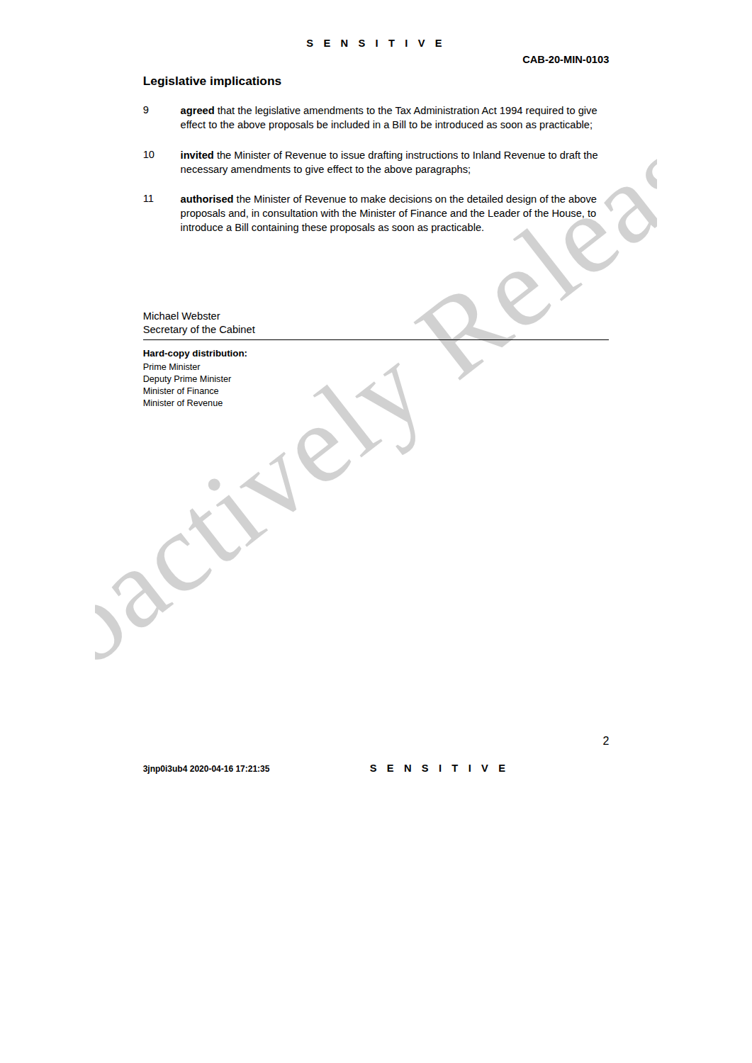S E N S I T I V E
CAB-20-MIN-0103
Legislative implications
9
agreed that the legislative amendments to the Tax Administration Act 1994 required to give effect to the above proposals be included in a Bill to be introduced as soon as practicable;
10
invited the Minister of Revenue to issue drafting instructions to Inland Revenue to draft the necessary amendments to give effect to the above paragraphs;
11
authorised the Minister of Revenue to make decisions on the detailed design of the above proposals and, in consultation with the Minister of Finance and the Leader of the House, to introduce a Bill containing these proposals as soon as practicable.
Michael Webster
Secretary of the Cabinet
Hard-copy distribution:
Prime Minister
Deputy Prime Minister
Minister of Finance
Minister of Revenue
Proactively Released
3jnp0i3ub4 2020-04-16 17:21:35
S E N S I T I V E
2